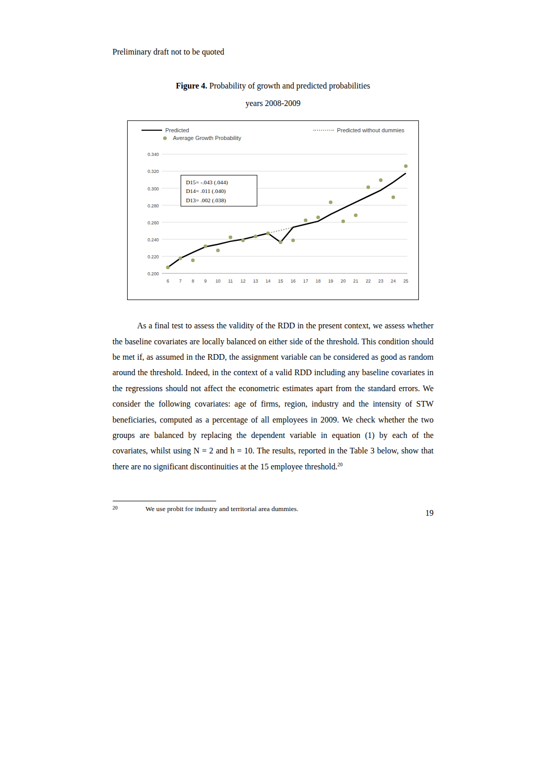Preliminary draft not to be quoted
Figure 4. Probability of growth and predicted probabilities
years 2008-2009
Predicted Predicted without dummies
Average Growth Probability
0.340 0.320 0.300 0.280 0.260 0.240 0.220 0.200 6 7 8 9 10 11 12 13 14 15 16 17 18 19 20 21 22 23 24 25 D15= -.043 (.044) D14= .011 (.040) D13= .002 (.038)
As a final test to assess the validity of the RDD in the present context, we assess whether the baseline covariates are locally balanced on either side of the threshold. This condition should be met if, as assumed in the RDD, the assignment variable can be considered as good as random around the threshold. Indeed, in the context of a valid RDD including any baseline covariates in the regressions should not affect the econometric estimates apart from the standard errors. We consider the following covariates: age of firms, region, industry and the intensity of STW beneficiaries, computed as a percentage of all employees in 2009. We check whether the two groups are balanced by replacing the dependent variable in equation (1) by each of the covariates, whilst using N = 2 and h = 10. The results, reported in the Table 3 below, show that there are no significant discontinuities at the 15 employee threshold.20
20 We use probit for industry and territorial area dummies.
19